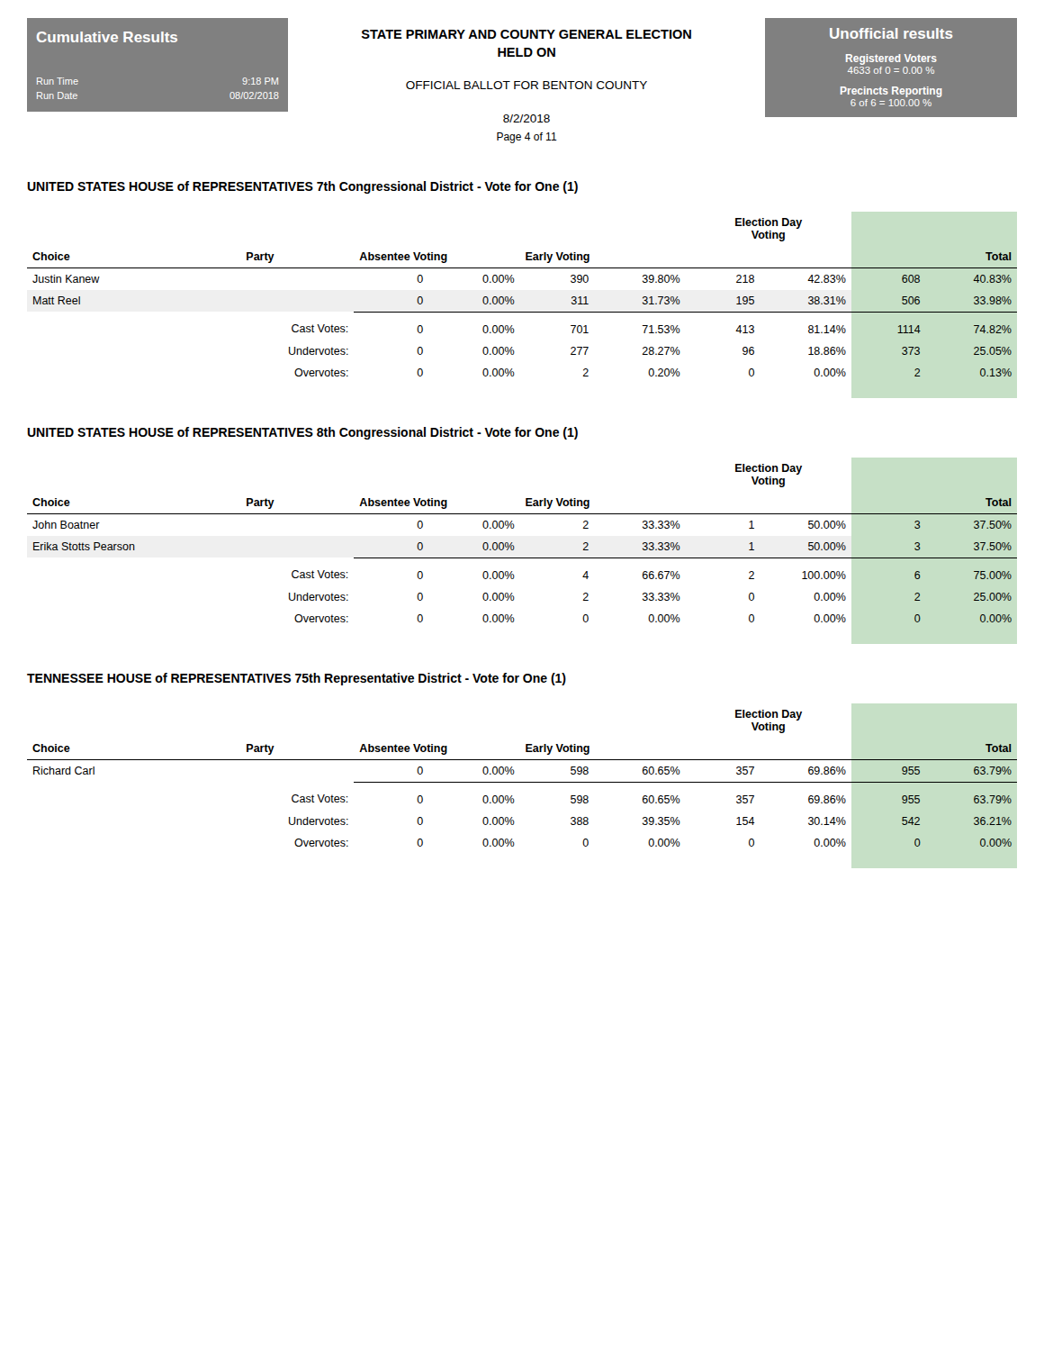Cumulative Results
Run Time 9:18 PM
Run Date 08/02/2018
STATE PRIMARY AND COUNTY GENERAL ELECTION
HELD ON
OFFICIAL BALLOT FOR BENTON COUNTY
8/2/2018
Page 4 of 11
Unofficial results
Registered Voters
4633 of 0 = 0.00 %
Precincts Reporting
6 of 6 = 100.00 %
UNITED STATES HOUSE of REPRESENTATIVES 7th Congressional District - Vote for One (1)
| | | | | Election Day Voting | |
| Choice | Party | Absentee Voting | Early Voting | | Total |
| Justin Kanew | | 0 | 0.00% | 390 | 39.80% | 218 | 42.83% | 608 | 40.83% |
| Matt Reel | | 0 | 0.00% | 311 | 31.73% | 195 | 38.31% | 506 | 33.98% |
| | Cast Votes: | 0 | 0.00% | 701 | 71.53% | 413 | 81.14% | 1114 | 74.82% |
| | Undervotes: | 0 | 0.00% | 277 | 28.27% | 96 | 18.86% | 373 | 25.05% |
| | Overvotes: | 0 | 0.00% | 2 | 0.20% | 0 | 0.00% | 2 | 0.13% |
UNITED STATES HOUSE of REPRESENTATIVES 8th Congressional District - Vote for One (1)
| | | | | Election Day Voting | |
| Choice | Party | Absentee Voting | Early Voting | | Total |
| John Boatner | | 0 | 0.00% | 2 | 33.33% | 1 | 50.00% | 3 | 37.50% |
| Erika Stotts Pearson | | 0 | 0.00% | 2 | 33.33% | 1 | 50.00% | 3 | 37.50% |
| | Cast Votes: | 0 | 0.00% | 4 | 66.67% | 2 | 100.00% | 6 | 75.00% |
| | Undervotes: | 0 | 0.00% | 2 | 33.33% | 0 | 0.00% | 2 | 25.00% |
| | Overvotes: | 0 | 0.00% | 0 | 0.00% | 0 | 0.00% | 0 | 0.00% |
TENNESSEE HOUSE of REPRESENTATIVES 75th Representative District - Vote for One (1)
| | | | | Election Day Voting | |
| Choice | Party | Absentee Voting | Early Voting | | Total |
| Richard Carl | | 0 | 0.00% | 598 | 60.65% | 357 | 69.86% | 955 | 63.79% |
| | Cast Votes: | 0 | 0.00% | 598 | 60.65% | 357 | 69.86% | 955 | 63.79% |
| | Undervotes: | 0 | 0.00% | 388 | 39.35% | 154 | 30.14% | 542 | 36.21% |
| | Overvotes: | 0 | 0.00% | 0 | 0.00% | 0 | 0.00% | 0 | 0.00% |